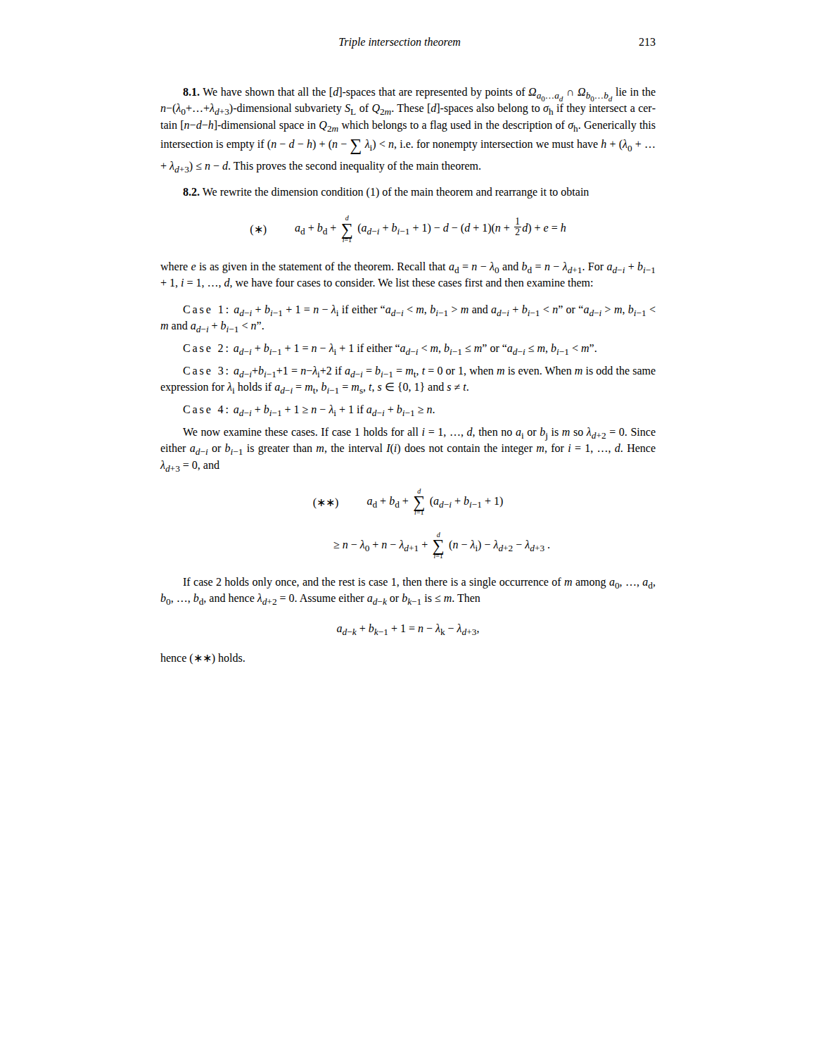Triple intersection theorem 213
8.1. We have shown that all the [d]-spaces that are represented by points of Ωa0…ad ∩ Ωb0…bd lie in the n−(λ0+…+λd+3)-dimensional subvariety SL of Q2m. These [d]-spaces also belong to σh if they intersect a certain [n−d−h]-dimensional space in Q2m which belongs to a flag used in the description of σh. Generically this intersection is empty if (n − d − h) + (n − ∑ λi) < n, i.e. for nonempty intersection we must have h + (λ0 + … + λd+3) ≤ n − d. This proves the second inequality of the main theorem.
8.2. We rewrite the dimension condition (1) of the main theorem and rearrange it to obtain
(∗) ad + bd + d∑i=1 (ad−i + bi−1 + 1) − d − (d + 1)(n + 12 d) + e = h
where e is as given in the statement of the theorem. Recall that ad = n − λ0 and bd = n − λd+1. For ad−i + bi−1 + 1, i = 1, …, d, we have four cases to consider. We list these cases first and then examine them:
Case 1: ad−i + bi−1 + 1 = n − λi if either “ad−i < m, bi−1 > m and ad−i + bi−1 < n” or “ad−i > m, bi−1 < m and ad−i + bi−1 < n”.
Case 2: ad−i + bi−1 + 1 = n − λi + 1 if either “ad−i < m, bi−1 ≤ m” or “ad−i ≤ m, bi−1 < m”.
Case 3: ad−i+bi−1+1 = n−λi+2 if ad−i = bi−1 = mt, t = 0 or 1, when m is even. When m is odd the same expression for λi holds if ad−i = mt, bi−1 = ms, t, s ∈ {0, 1} and s ≠ t.
Case 4: ad−i + bi−1 + 1 ≥ n − λi + 1 if ad−i + bi−1 ≥ n.
We now examine these cases. If case 1 holds for all i = 1, …, d, then no ai or bj is m so λd+2 = 0. Since either ad−i or bi−1 is greater than m, the interval I(i) does not contain the integer m, for i = 1, …, d. Hence λd+3 = 0, and
(∗∗) ad + bd + d∑i=1 (ad−i + bi−1 + 1)
≥ n − λ0 + n − λd+1 + d∑i=1 (n − λi) − λd+2 − λd+3 .
If case 2 holds only once, and the rest is case 1, then there is a single occurrence of m among a0, …, ad, b0, …, bd, and hence λd+2 = 0. Assume either ad−k or bk−1 is ≤ m. Then
ad−k + bk−1 + 1 = n − λk − λd+3,
hence (∗∗) holds.